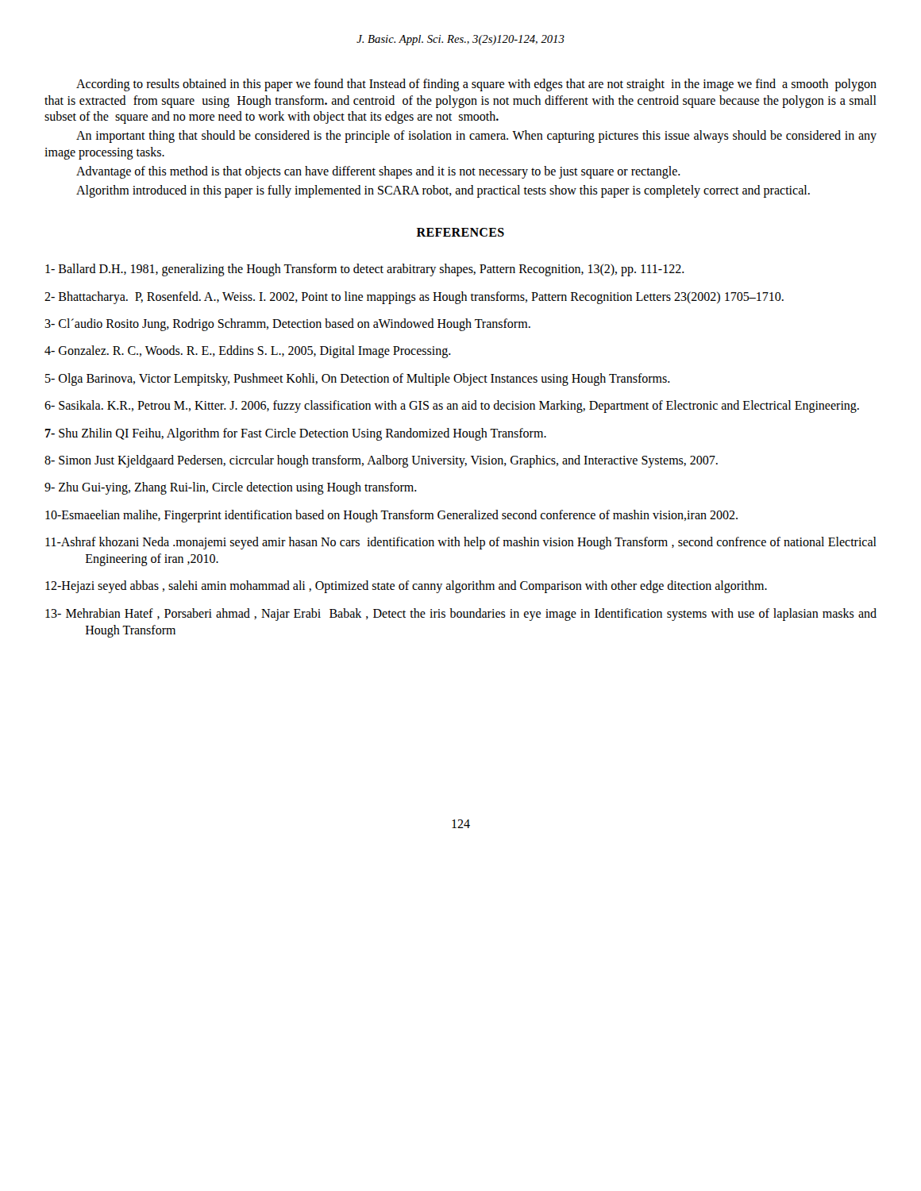J. Basic. Appl. Sci. Res., 3(2s)120-124, 2013
According to results obtained in this paper we found that Instead of finding a square with edges that are not straight in the image we find a smooth polygon that is extracted from square using Hough transform. and centroid of the polygon is not much different with the centroid square because the polygon is a small subset of the square and no more need to work with object that its edges are not smooth.
An important thing that should be considered is the principle of isolation in camera. When capturing pictures this issue always should be considered in any image processing tasks.
Advantage of this method is that objects can have different shapes and it is not necessary to be just square or rectangle.
Algorithm introduced in this paper is fully implemented in SCARA robot, and practical tests show this paper is completely correct and practical.
REFERENCES
1- Ballard D.H., 1981, generalizing the Hough Transform to detect arabitrary shapes, Pattern Recognition, 13(2), pp. 111-122.
2- Bhattacharya. P, Rosenfeld. A., Weiss. I. 2002, Point to line mappings as Hough transforms, Pattern Recognition Letters 23(2002) 1705–1710.
3- Cl´audio Rosito Jung, Rodrigo Schramm, Detection based on aWindowed Hough Transform.
4- Gonzalez. R. C., Woods. R. E., Eddins S. L., 2005, Digital Image Processing.
5- Olga Barinova, Victor Lempitsky, Pushmeet Kohli, On Detection of Multiple Object Instances using Hough Transforms.
6- Sasikala. K.R., Petrou M., Kitter. J. 2006, fuzzy classification with a GIS as an aid to decision Marking, Department of Electronic and Electrical Engineering.
7- Shu Zhilin QI Feihu, Algorithm for Fast Circle Detection Using Randomized Hough Transform.
8- Simon Just Kjeldgaard Pedersen, cicrcular hough transform, Aalborg University, Vision, Graphics, and Interactive Systems, 2007.
9- Zhu Gui-ying, Zhang Rui-lin, Circle detection using Hough transform.
10-Esmaeelian malihe, Fingerprint identification based on Hough Transform Generalized second conference of mashin vision,iran 2002.
11-Ashraf khozani Neda .monajemi seyed amir hasan No cars identification with help of mashin vision Hough Transform , second confrence of national Electrical Engineering of iran ,2010.
12-Hejazi seyed abbas , salehi amin mohammad ali , Optimized state of canny algorithm and Comparison with other edge ditection algorithm.
13- Mehrabian Hatef , Porsaberi ahmad , Najar Erabi Babak , Detect the iris boundaries in eye image in Identification systems with use of laplasian masks and Hough Transform
124